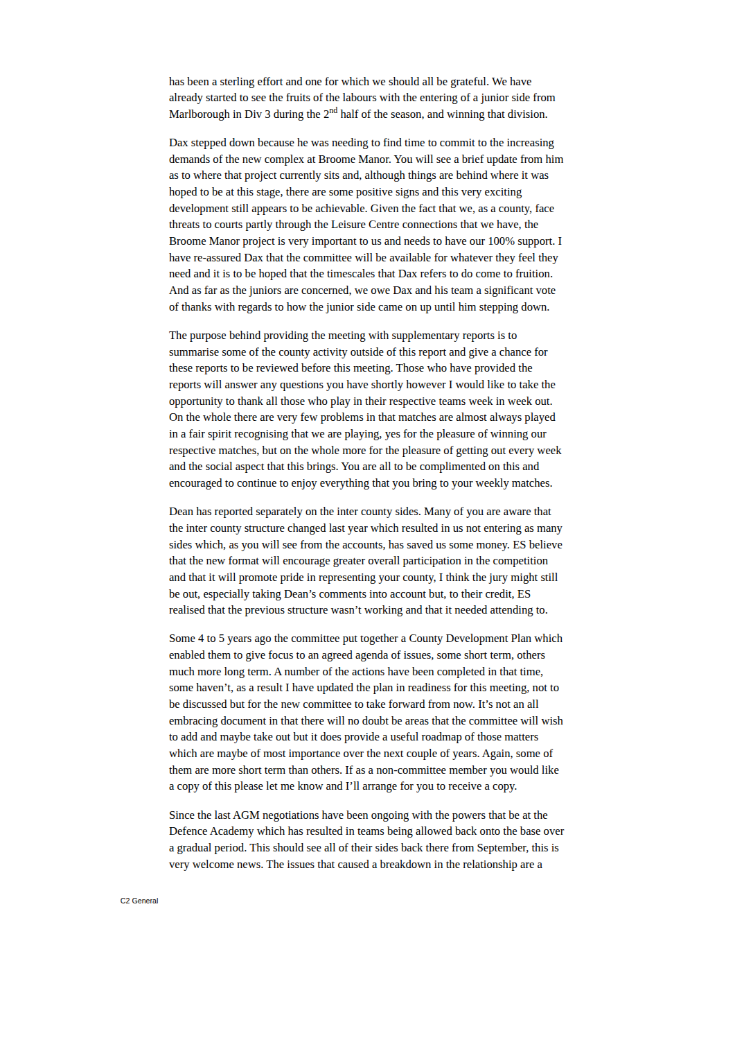has been a sterling effort and one for which we should all be grateful. We have already started to see the fruits of the labours with the entering of a junior side from Marlborough in Div 3 during the 2nd half of the season, and winning that division.
Dax stepped down because he was needing to find time to commit to the increasing demands of the new complex at Broome Manor. You will see a brief update from him as to where that project currently sits and, although things are behind where it was hoped to be at this stage, there are some positive signs and this very exciting development still appears to be achievable. Given the fact that we, as a county, face threats to courts partly through the Leisure Centre connections that we have, the Broome Manor project is very important to us and needs to have our 100% support. I have re-assured Dax that the committee will be available for whatever they feel they need and it is to be hoped that the timescales that Dax refers to do come to fruition. And as far as the juniors are concerned, we owe Dax and his team a significant vote of thanks with regards to how the junior side came on up until him stepping down.
The purpose behind providing the meeting with supplementary reports is to summarise some of the county activity outside of this report and give a chance for these reports to be reviewed before this meeting. Those who have provided the reports will answer any questions you have shortly however I would like to take the opportunity to thank all those who play in their respective teams week in week out. On the whole there are very few problems in that matches are almost always played in a fair spirit recognising that we are playing, yes for the pleasure of winning our respective matches, but on the whole more for the pleasure of getting out every week and the social aspect that this brings. You are all to be complimented on this and encouraged to continue to enjoy everything that you bring to your weekly matches.
Dean has reported separately on the inter county sides. Many of you are aware that the inter county structure changed last year which resulted in us not entering as many sides which, as you will see from the accounts, has saved us some money. ES believe that the new format will encourage greater overall participation in the competition and that it will promote pride in representing your county, I think the jury might still be out, especially taking Dean’s comments into account but, to their credit, ES realised that the previous structure wasn’t working and that it needed attending to.
Some 4 to 5 years ago the committee put together a County Development Plan which enabled them to give focus to an agreed agenda of issues, some short term, others much more long term. A number of the actions have been completed in that time, some haven’t, as a result I have updated the plan in readiness for this meeting, not to be discussed but for the new committee to take forward from now. It’s not an all embracing document in that there will no doubt be areas that the committee will wish to add and maybe take out but it does provide a useful roadmap of those matters which are maybe of most importance over the next couple of years. Again, some of them are more short term than others. If as a non-committee member you would like a copy of this please let me know and I’ll arrange for you to receive a copy.
Since the last AGM negotiations have been ongoing with the powers that be at the Defence Academy which has resulted in teams being allowed back onto the base over a gradual period. This should see all of their sides back there from September, this is very welcome news. The issues that caused a breakdown in the relationship are a
C2 General